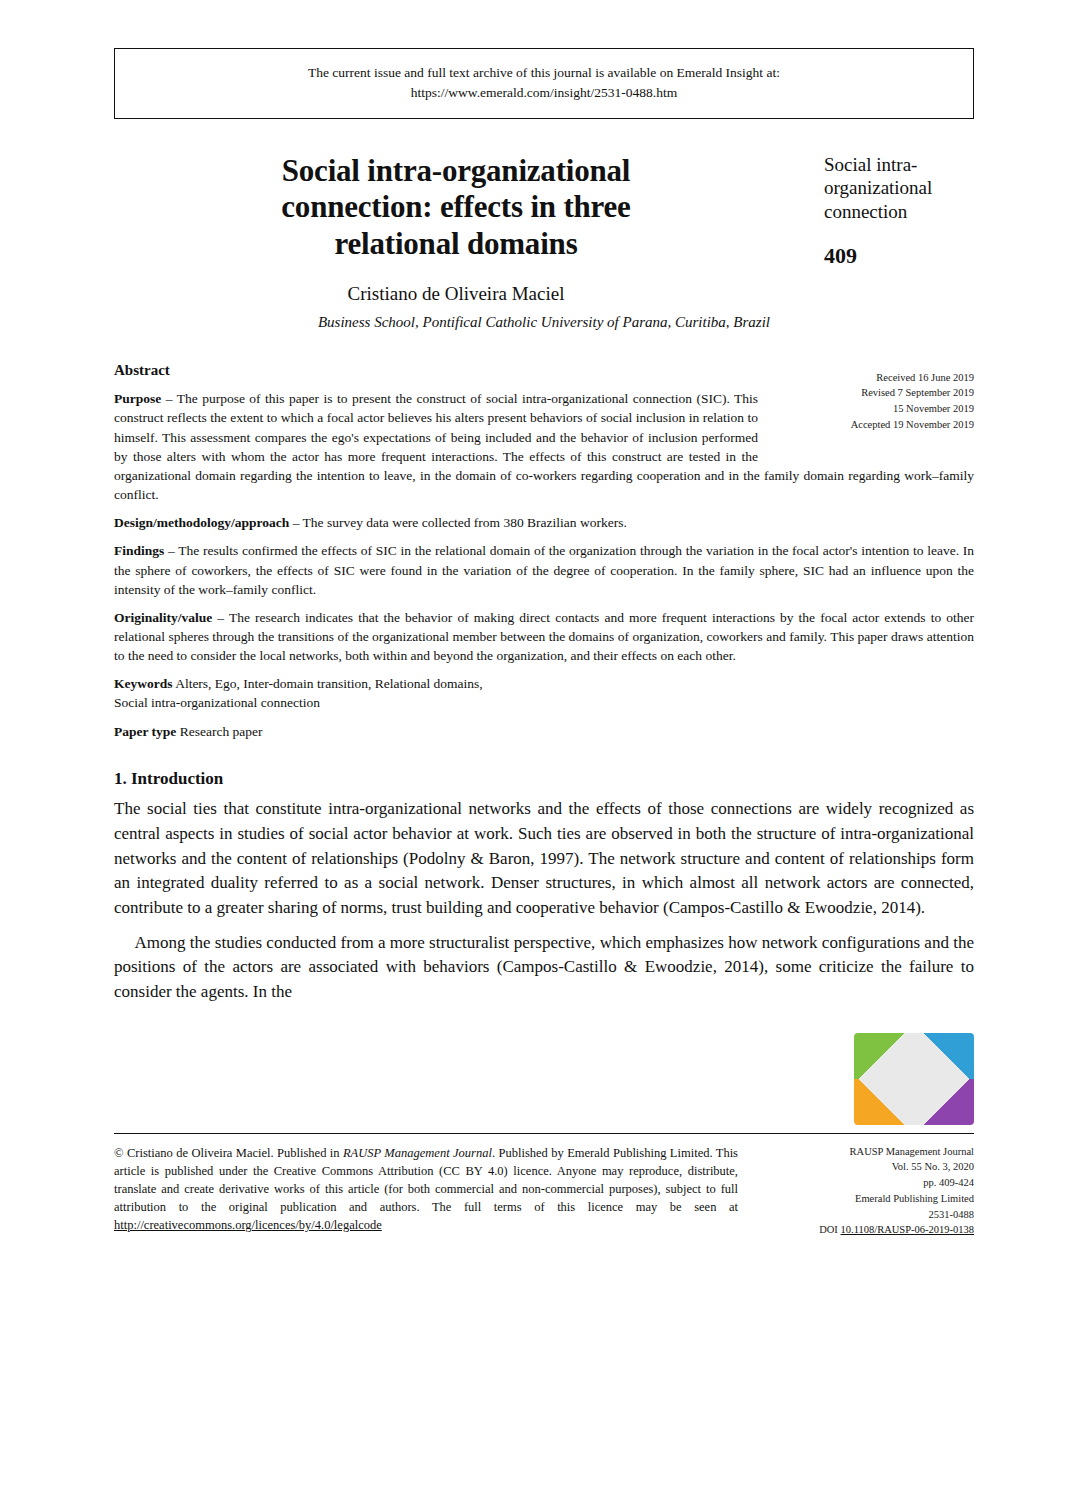The current issue and full text archive of this journal is available on Emerald Insight at:
https://www.emerald.com/insight/2531-0488.htm
Social intra-organizational connection
409
Social intra-organizational
connection: effects in three
relational domains
Cristiano de Oliveira Maciel
Business School, Pontifical Catholic University of Parana, Curitiba, Brazil
Received 16 June 2019
Revised 7 September 2019
15 November 2019
Accepted 19 November 2019
Abstract
Purpose – The purpose of this paper is to present the construct of social intra-organizational connection (SIC). This construct reflects the extent to which a focal actor believes his alters present behaviors of social inclusion in relation to himself. This assessment compares the ego's expectations of being included and the behavior of inclusion performed by those alters with whom the actor has more frequent interactions. The effects of this construct are tested in the organizational domain regarding the intention to leave, in the domain of co-workers regarding cooperation and in the family domain regarding work–family conflict.
Design/methodology/approach – The survey data were collected from 380 Brazilian workers.
Findings – The results confirmed the effects of SIC in the relational domain of the organization through the variation in the focal actor's intention to leave. In the sphere of coworkers, the effects of SIC were found in the variation of the degree of cooperation. In the family sphere, SIC had an influence upon the intensity of the work–family conflict.
Originality/value – The research indicates that the behavior of making direct contacts and more frequent interactions by the focal actor extends to other relational spheres through the transitions of the organizational member between the domains of organization, coworkers and family. This paper draws attention to the need to consider the local networks, both within and beyond the organization, and their effects on each other.
Keywords Alters, Ego, Inter-domain transition, Relational domains,
Social intra-organizational connection
Paper type Research paper
1. Introduction
The social ties that constitute intra-organizational networks and the effects of those connections are widely recognized as central aspects in studies of social actor behavior at work. Such ties are observed in both the structure of intra-organizational networks and the content of relationships (Podolny & Baron, 1997). The network structure and content of relationships form an integrated duality referred to as a social network. Denser structures, in which almost all network actors are connected, contribute to a greater sharing of norms, trust building and cooperative behavior (Campos-Castillo & Ewoodzie, 2014).
Among the studies conducted from a more structuralist perspective, which emphasizes how network configurations and the positions of the actors are associated with behaviors (Campos-Castillo & Ewoodzie, 2014), some criticize the failure to consider the agents. In the
RAUSP Management Journal
Vol. 55 No. 3, 2020
pp. 409-424
Emerald Publishing Limited
2531-0488
DOI 10.1108/RAUSP-06-2019-0138
© Cristiano de Oliveira Maciel. Published in RAUSP Management Journal. Published by Emerald Publishing Limited. This article is published under the Creative Commons Attribution (CC BY 4.0) licence. Anyone may reproduce, distribute, translate and create derivative works of this article (for both commercial and non-commercial purposes), subject to full attribution to the original publication and authors. The full terms of this licence may be seen at http://creativecommons.org/licences/by/4.0/legalcode